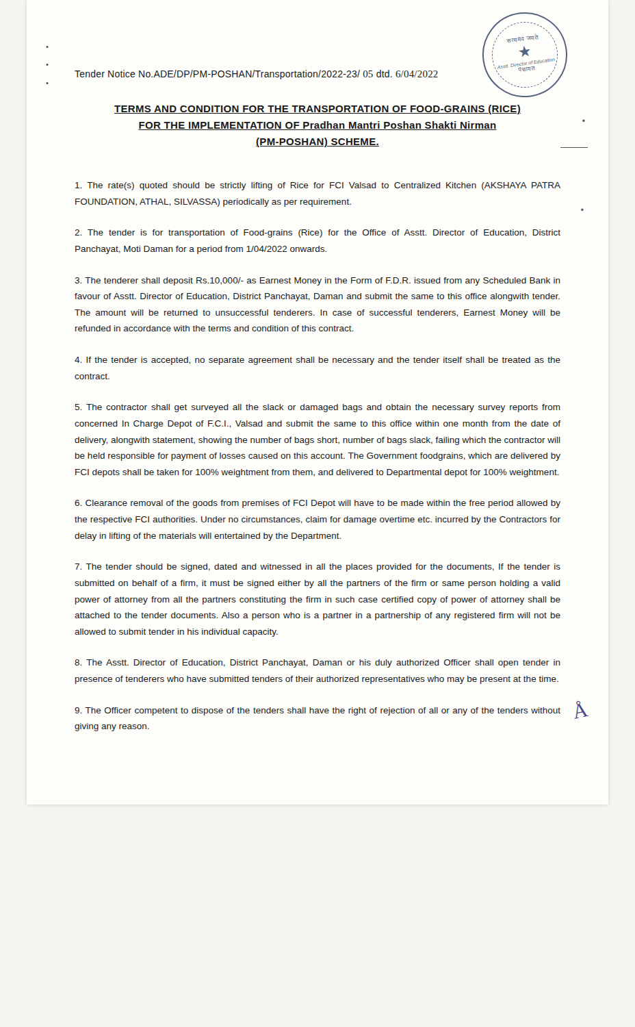• • •
सत्यमेव जयते
★
Asstt. Director of Education
पंचायत
•
•
Tender Notice No.ADE/DP/PM-POSHAN/Transportation/2022-23/ 05 dtd. 6/04/2022
TERMS AND CONDITION FOR THE TRANSPORTATION OF FOOD-GRAINS (RICE)
FOR THE IMPLEMENTATION OF Pradhan Mantri Poshan Shakti Nirman
(PM-POSHAN) SCHEME.
The rate(s) quoted should be strictly lifting of Rice for FCI Valsad to Centralized Kitchen (AKSHAYA PATRA FOUNDATION, ATHAL, SILVASSA) periodically as per requirement.
The tender is for transportation of Food-grains (Rice) for the Office of Asstt. Director of Education, District Panchayat, Moti Daman for a period from 1/04/2022 onwards.
The tenderer shall deposit Rs.10,000/- as Earnest Money in the Form of F.D.R. issued from any Scheduled Bank in favour of Asstt. Director of Education, District Panchayat, Daman and submit the same to this office alongwith tender. The amount will be returned to unsuccessful tenderers. In case of successful tenderers, Earnest Money will be refunded in accordance with the terms and condition of this contract.
If the tender is accepted, no separate agreement shall be necessary and the tender itself shall be treated as the contract.
The contractor shall get surveyed all the slack or damaged bags and obtain the necessary survey reports from concerned In Charge Depot of F.C.I., Valsad and submit the same to this office within one month from the date of delivery, alongwith statement, showing the number of bags short, number of bags slack, failing which the contractor will be held responsible for payment of losses caused on this account. The Government foodgrains, which are delivered by FCI depots shall be taken for 100% weightment from them, and delivered to Departmental depot for 100% weightment.
Clearance removal of the goods from premises of FCI Depot will have to be made within the free period allowed by the respective FCI authorities. Under no circumstances, claim for damage overtime etc. incurred by the Contractors for delay in lifting of the materials will entertained by the Department.
The tender should be signed, dated and witnessed in all the places provided for the documents, If the tender is submitted on behalf of a firm, it must be signed either by all the partners of the firm or same person holding a valid power of attorney from all the partners constituting the firm in such case certified copy of power of attorney shall be attached to the tender documents. Also a person who is a partner in a partnership of any registered firm will not be allowed to submit tender in his individual capacity.
The Asstt. Director of Education, District Panchayat, Daman or his duly authorized Officer shall open tender in presence of tenderers who have submitted tenders of their authorized representatives who may be present at the time.
The Officer competent to dispose of the tenders shall have the right of rejection of all or any of the tenders without giving any reason.
Å